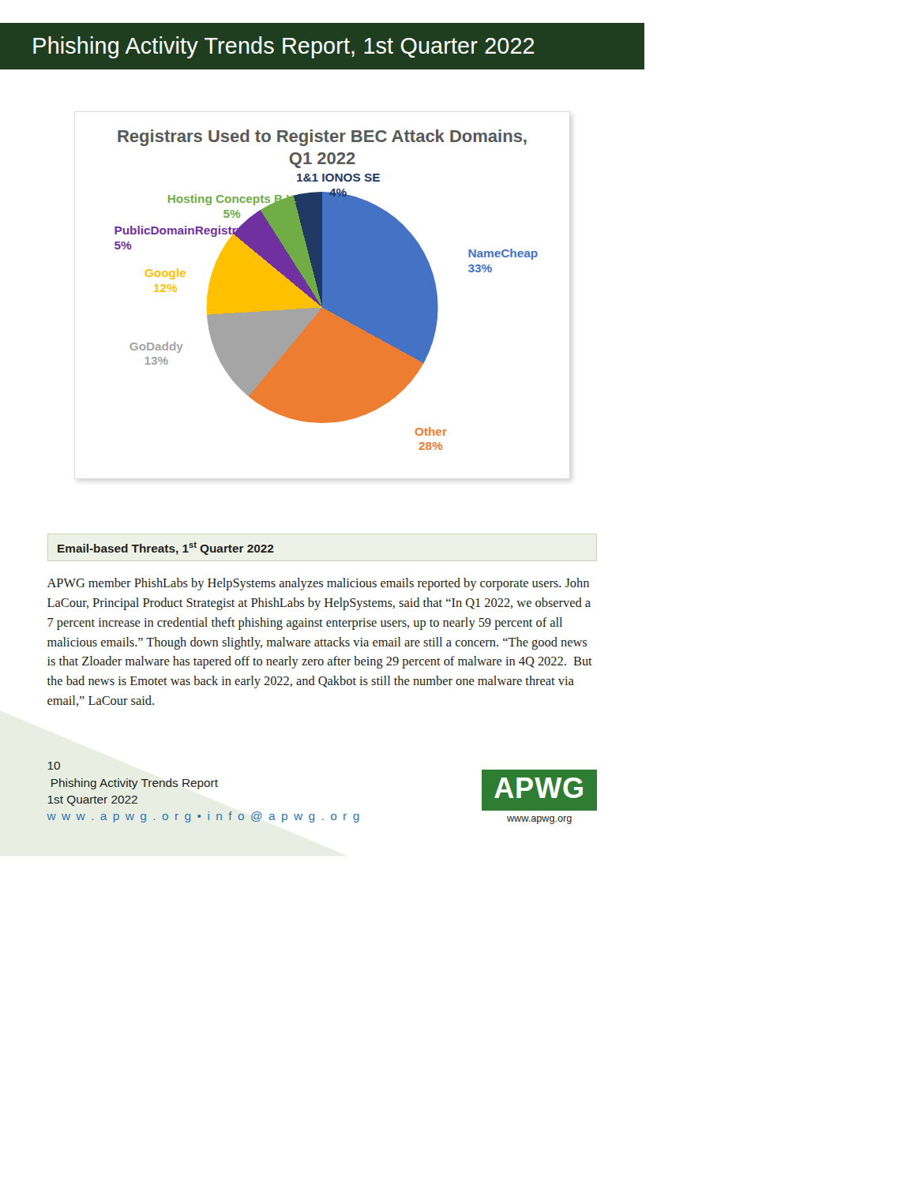Phishing Activity Trends Report, 1st Quarter 2022
Registrars Used to Register BEC Attack Domains,
Q1 2022
1&1 IONOS SE
4%
Hosting Concepts B.V.
5%
PublicDomainRegistry
5%
Google
12%
GoDaddy
13%
Other
28%
NameCheap
33%
Email-based Threats, 1st Quarter 2022
APWG member PhishLabs by HelpSystems analyzes malicious emails reported by corporate users. John LaCour, Principal Product Strategist at PhishLabs by HelpSystems, said that “In Q1 2022, we observed a 7 percent increase in credential theft phishing against enterprise users, up to nearly 59 percent of all malicious emails.” Though down slightly, malware attacks via email are still a concern. “The good news is that Zloader malware has tapered off to nearly zero after being 29 percent of malware in 4Q 2022. But the bad news is Emotet was back in early 2022, and Qakbot is still the number one malware threat via email,” LaCour said.
10 Phishing Activity Trends Report
1st Quarter 2022
w w w . a p w g . o r g • i n f o @ a p w g . o r g
APWG
www.apwg.org